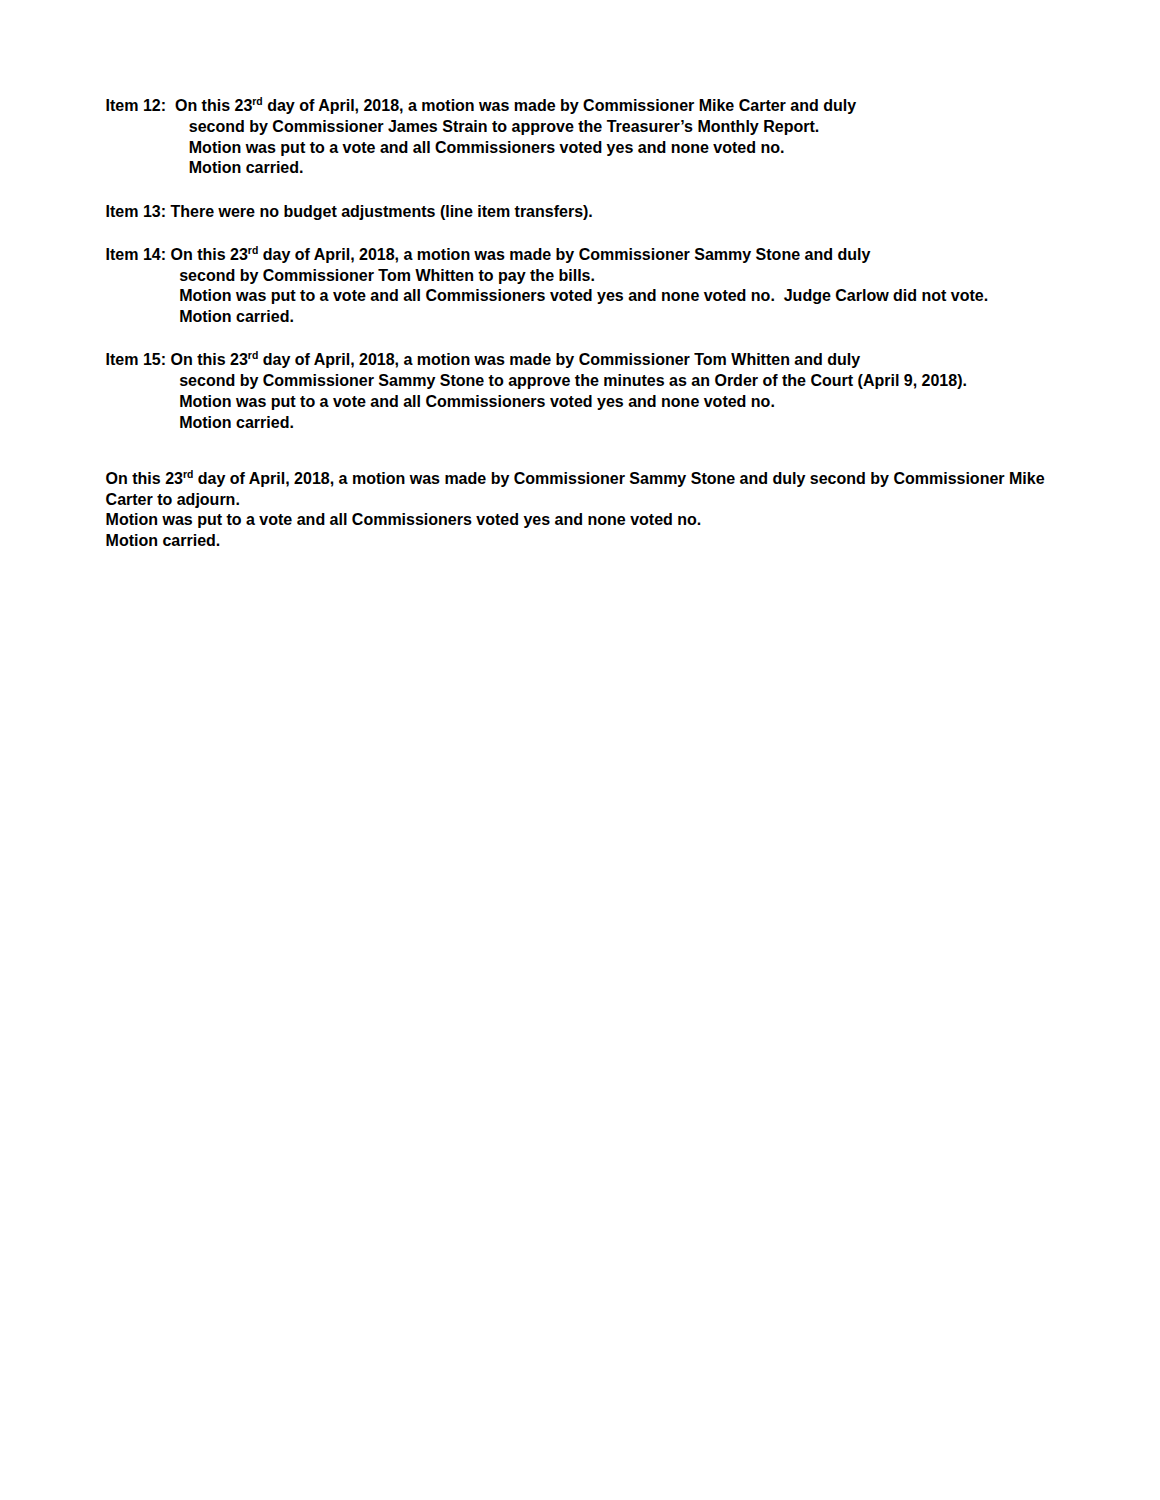Item 12: On this 23rd day of April, 2018, a motion was made by Commissioner Mike Carter and duly second by Commissioner James Strain to approve the Treasurer’s Monthly Report.
Motion was put to a vote and all Commissioners voted yes and none voted no.
Motion carried.
Item 13: There were no budget adjustments (line item transfers).
Item 14: On this 23rd day of April, 2018, a motion was made by Commissioner Sammy Stone and duly second by Commissioner Tom Whitten to pay the bills.
Motion was put to a vote and all Commissioners voted yes and none voted no. Judge Carlow did not vote.
Motion carried.
Item 15: On this 23rd day of April, 2018, a motion was made by Commissioner Tom Whitten and duly second by Commissioner Sammy Stone to approve the minutes as an Order of the Court (April 9, 2018).
Motion was put to a vote and all Commissioners voted yes and none voted no.
Motion carried.
On this 23rd day of April, 2018, a motion was made by Commissioner Sammy Stone and duly second by Commissioner Mike Carter to adjourn.
Motion was put to a vote and all Commissioners voted yes and none voted no.
Motion carried.